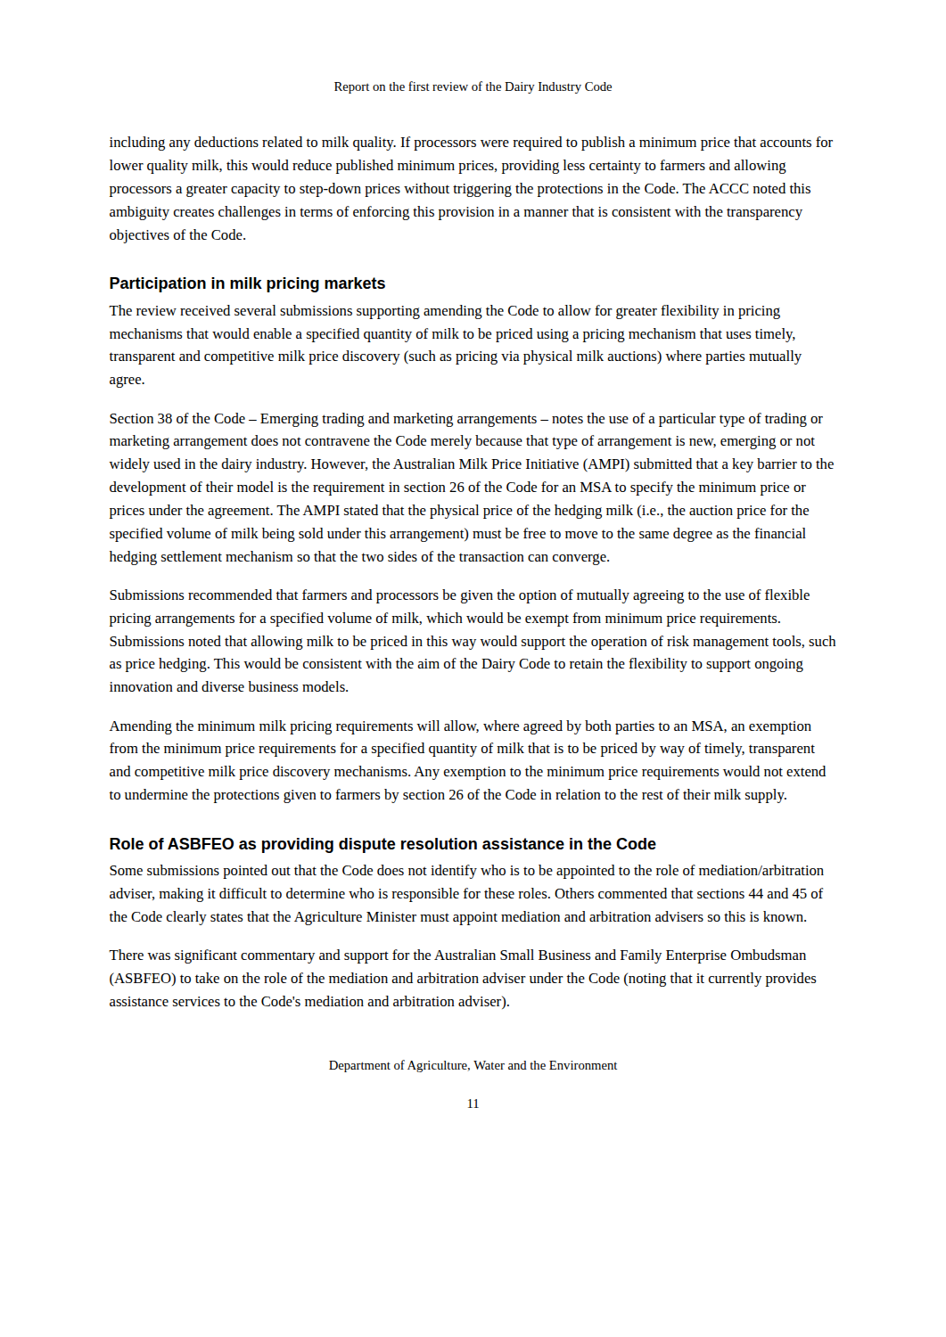Report on the first review of the Dairy Industry Code
including any deductions related to milk quality. If processors were required to publish a minimum price that accounts for lower quality milk, this would reduce published minimum prices, providing less certainty to farmers and allowing processors a greater capacity to step-down prices without triggering the protections in the Code. The ACCC noted this ambiguity creates challenges in terms of enforcing this provision in a manner that is consistent with the transparency objectives of the Code.
Participation in milk pricing markets
The review received several submissions supporting amending the Code to allow for greater flexibility in pricing mechanisms that would enable a specified quantity of milk to be priced using a pricing mechanism that uses timely, transparent and competitive milk price discovery (such as pricing via physical milk auctions) where parties mutually agree.
Section 38 of the Code – Emerging trading and marketing arrangements – notes the use of a particular type of trading or marketing arrangement does not contravene the Code merely because that type of arrangement is new, emerging or not widely used in the dairy industry. However, the Australian Milk Price Initiative (AMPI) submitted that a key barrier to the development of their model is the requirement in section 26 of the Code for an MSA to specify the minimum price or prices under the agreement. The AMPI stated that the physical price of the hedging milk (i.e., the auction price for the specified volume of milk being sold under this arrangement) must be free to move to the same degree as the financial hedging settlement mechanism so that the two sides of the transaction can converge.
Submissions recommended that farmers and processors be given the option of mutually agreeing to the use of flexible pricing arrangements for a specified volume of milk, which would be exempt from minimum price requirements. Submissions noted that allowing milk to be priced in this way would support the operation of risk management tools, such as price hedging. This would be consistent with the aim of the Dairy Code to retain the flexibility to support ongoing innovation and diverse business models.
Amending the minimum milk pricing requirements will allow, where agreed by both parties to an MSA, an exemption from the minimum price requirements for a specified quantity of milk that is to be priced by way of timely, transparent and competitive milk price discovery mechanisms. Any exemption to the minimum price requirements would not extend to undermine the protections given to farmers by section 26 of the Code in relation to the rest of their milk supply.
Role of ASBFEO as providing dispute resolution assistance in the Code
Some submissions pointed out that the Code does not identify who is to be appointed to the role of mediation/arbitration adviser, making it difficult to determine who is responsible for these roles. Others commented that sections 44 and 45 of the Code clearly states that the Agriculture Minister must appoint mediation and arbitration advisers so this is known.
There was significant commentary and support for the Australian Small Business and Family Enterprise Ombudsman (ASBFEO) to take on the role of the mediation and arbitration adviser under the Code (noting that it currently provides assistance services to the Code's mediation and arbitration adviser).
Department of Agriculture, Water and the Environment
11